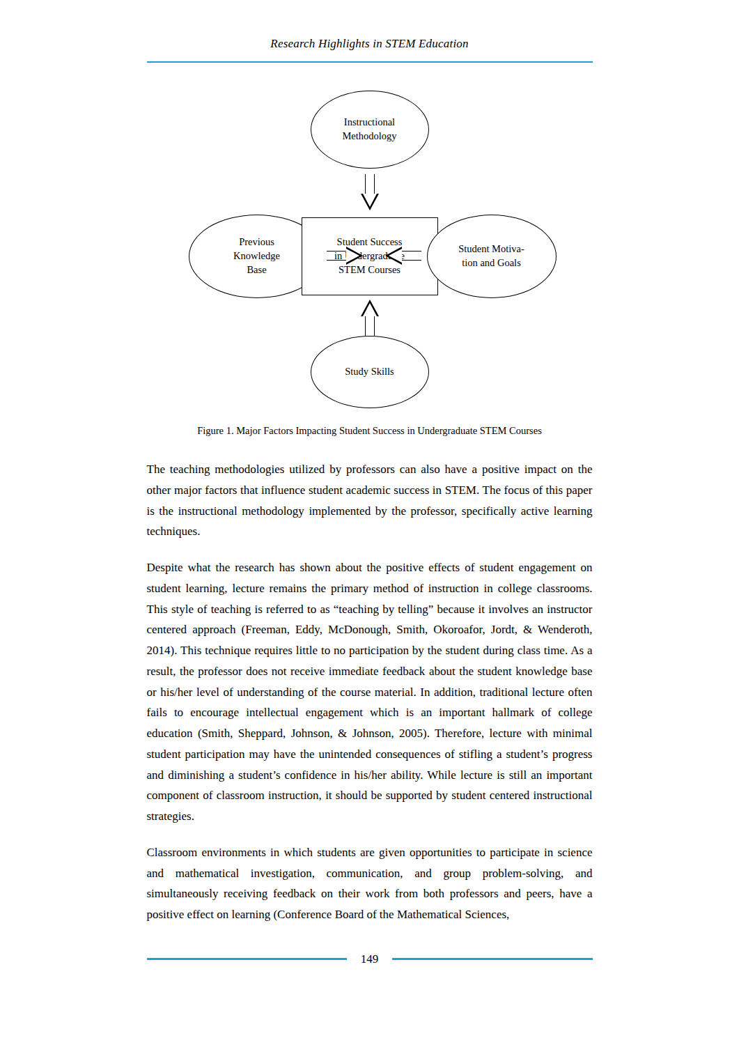Research Highlights in STEM Education
Instructional
Methodology
Previous
Knowledge
Base
Student Success
in Undergraduate
STEM Courses
Student Motiva-
tion and Goals
Study Skills
Figure 1. Major Factors Impacting Student Success in Undergraduate STEM Courses
The teaching methodologies utilized by professors can also have a positive impact on the other major factors that influence student academic success in STEM. The focus of this paper is the instructional methodology implemented by the professor, specifically active learning techniques.
Despite what the research has shown about the positive effects of student engagement on student learning, lecture remains the primary method of instruction in college classrooms. This style of teaching is referred to as “teaching by telling” because it involves an instructor centered approach (Freeman, Eddy, McDonough, Smith, Okoroafor, Jordt, & Wenderoth, 2014). This technique requires little to no participation by the student during class time. As a result, the professor does not receive immediate feedback about the student knowledge base or his/her level of understanding of the course material. In addition, traditional lecture often fails to encourage intellectual engagement which is an important hallmark of college education (Smith, Sheppard, Johnson, & Johnson, 2005). Therefore, lecture with minimal student participation may have the unintended consequences of stifling a student’s progress and diminishing a student’s confidence in his/her ability. While lecture is still an important component of classroom instruction, it should be supported by student centered instructional strategies.
Classroom environments in which students are given opportunities to participate in science and mathematical investigation, communication, and group problem-solving, and simultaneously receiving feedback on their work from both professors and peers, have a positive effect on learning (Conference Board of the Mathematical Sciences,
149